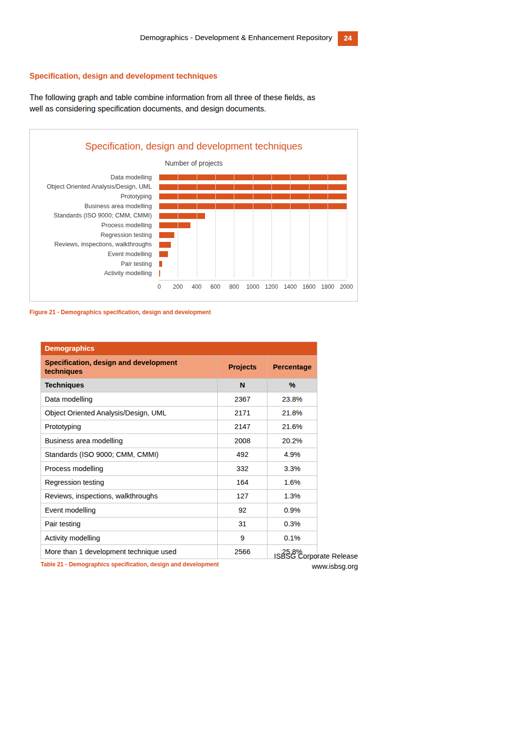Demographics - Development & Enhancement Repository
24
Specification, design and development techniques
The following graph and table combine information from all three of these fields, as well as considering specification documents, and design documents.
Specification, design and development techniques
Number of projects
Data modelling
Object Oriented Analysis/Design, UML
Prototyping
Business area modelling
Standards (ISO 9000; CMM, CMMI)
Process modelling
Regression testing
Reviews, inspections, walkthroughs
Event modelling
Pair testing
Activity modelling
0 200 400 600 800 1000 1200 1400 1600 1800 2000
Figure 21 - Demographics specification, design and development
| Demographics |
| --- |
| Specification, design and development techniques | Projects | Percentage |
| Techniques | N | % |
| Data modelling | 2367 | 23.8% |
| Object Oriented Analysis/Design, UML | 2171 | 21.8% |
| Prototyping | 2147 | 21.6% |
| Business area modelling | 2008 | 20.2% |
| Standards (ISO 9000; CMM, CMMI) | 492 | 4.9% |
| Process modelling | 332 | 3.3% |
| Regression testing | 164 | 1.6% |
| Reviews, inspections, walkthroughs | 127 | 1.3% |
| Event modelling | 92 | 0.9% |
| Pair testing | 31 | 0.3% |
| Activity modelling | 9 | 0.1% |
| More than 1 development technique used | 2566 | 25.8% |
Table 21 - Demographics specification, design and development
ISBSG Corporate Release
www.isbsg.org